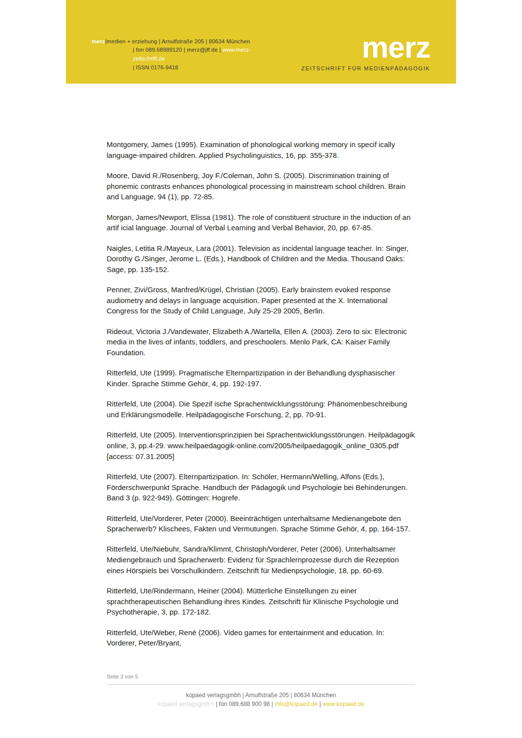merz|medien + erziehung | Arnulfstraße 205 | 80634 München | fon 089.68989120 | merz@jff.de | www.merz-zeitschrift.de | ISSN 0176-9418
merz
ZEITSCHRIFT FÜR MEDIENPÄDAGOGIK
Montgomery, James (1995). Examination of phonological working memory in specif ically language-impaired children. Applied Psycholinguistics, 16, pp. 355-378.
Moore, David R./Rosenberg, Joy F./Coleman, John S. (2005). Discrimination training of phonemic contrasts enhances phonological processing in mainstream school children. Brain and Language, 94 (1), pp. 72-85.
Morgan, James/Newport, Elissa (1981). The role of constituent structure in the induction of an artif icial language. Journal of Verbal Learning and Verbal Behavior, 20, pp. 67-85.
Naigles, Letitia R./Mayeux, Lara (2001). Television as incidental language teacher. In: Singer, Dorothy G./Singer, Jerome L. (Eds.), Handbook of Children and the Media. Thousand Oaks: Sage, pp. 135-152.
Penner, Zivi/Gross, Manfred/Krügel, Christian (2005). Early brainstem evoked response audiometry and delays in language acquisition. Paper presented at the X. International Congress for the Study of Child Language, July 25-29 2005, Berlin.
Rideout, Victoria J./Vandewater, Elizabeth A./Wartella, Ellen A. (2003). Zero to six: Electronic media in the lives of infants, toddlers, and preschoolers. Menlo Park, CA: Kaiser Family Foundation.
Ritterfeld, Ute (1999). Pragmatische Elternpartizipation in der Behandlung dysphasischer Kinder. Sprache Stimme Gehör, 4, pp. 192-197.
Ritterfeld, Ute (2004). Die Spezif ische Sprachentwicklungsstörung: Phänomenbeschreibung und Erklärungsmodelle. Heilpädagogische Forschung, 2, pp. 70-91.
Ritterfeld, Ute (2005). Interventionsprinzipien bei Sprachentwicklungsstörungen. Heilpädagogik online, 3, pp.4-29. www.heilpaedagogik-online.com/2005/heilpaedagogik_online_0305.pdf [access: 07.31.2005]
Ritterfeld, Ute (2007). Elternpartizipation. In: Schöler, Hermann/Welling, Alfons (Eds.), Förderschwerpunkt Sprache. Handbuch der Pädagogik und Psychologie bei Behinderungen. Band 3 (p. 922-949). Göttingen: Hogrefe.
Ritterfeld, Ute/Vorderer, Peter (2000). Beeinträchtigen unterhaltsame Medienangebote den Spracherwerb? Klischees, Fakten und Vermutungen. Sprache Stimme Gehör, 4, pp. 164-157.
Ritterfeld, Ute/Niebuhr, Sandra/Klimmt, Christoph/Vorderer, Peter (2006). Unterhaltsamer Mediengebrauch und Spracherwerb: Evidenz für Sprachlernprozesse durch die Rezeption eines Hörspiels bei Vorschulkindern. Zeitschrift für Medienpsychologie, 18, pp. 60-69.
Ritterfeld, Ute/Rindermann, Heiner (2004). Mütterliche Einstellungen zu einer sprachtherapeutischen Behandlung ihres Kindes. Zeitschrift für Klinische Psychologie und Psychotherapie, 3, pp. 172-182.
Ritterfeld, Ute/Weber, René (2006). Video games for entertainment and education. In: Vorderer, Peter/Bryant,
Seite 3 von 5
kopaed verlagsgmbh | Arnulfstraße 205 | 80634 München
kopaed verlagsgmb h | fon 089.688 900 98 | info@kopaed.de | www.kopaed.de